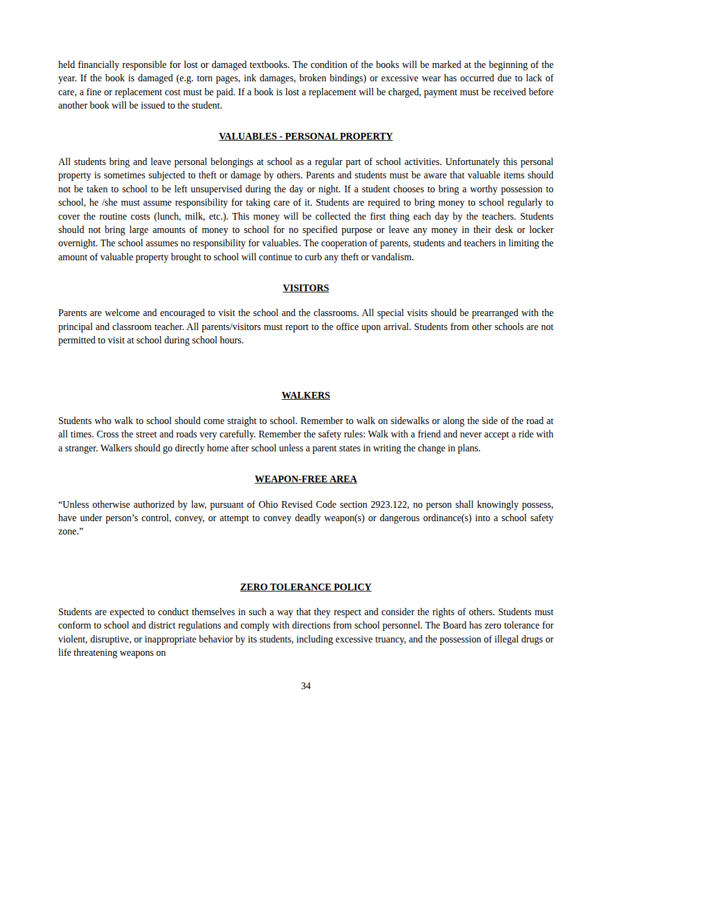held financially responsible for lost or damaged textbooks. The condition of the books will be marked at the beginning of the year. If the book is damaged (e.g. torn pages, ink damages, broken bindings) or excessive wear has occurred due to lack of care, a fine or replacement cost must be paid. If a book is lost a replacement will be charged, payment must be received before another book will be issued to the student.
VALUABLES - PERSONAL PROPERTY
All students bring and leave personal belongings at school as a regular part of school activities. Unfortunately this personal property is sometimes subjected to theft or damage by others. Parents and students must be aware that valuable items should not be taken to school to be left unsupervised during the day or night. If a student chooses to bring a worthy possession to school, he /she must assume responsibility for taking care of it. Students are required to bring money to school regularly to cover the routine costs (lunch, milk, etc.). This money will be collected the first thing each day by the teachers. Students should not bring large amounts of money to school for no specified purpose or leave any money in their desk or locker overnight. The school assumes no responsibility for valuables. The cooperation of parents, students and teachers in limiting the amount of valuable property brought to school will continue to curb any theft or vandalism.
VISITORS
Parents are welcome and encouraged to visit the school and the classrooms. All special visits should be prearranged with the principal and classroom teacher. All parents/visitors must report to the office upon arrival. Students from other schools are not permitted to visit at school during school hours.
WALKERS
Students who walk to school should come straight to school. Remember to walk on sidewalks or along the side of the road at all times. Cross the street and roads very carefully. Remember the safety rules: Walk with a friend and never accept a ride with a stranger. Walkers should go directly home after school unless a parent states in writing the change in plans.
WEAPON-FREE AREA
“Unless otherwise authorized by law, pursuant of Ohio Revised Code section 2923.122, no person shall knowingly possess, have under person’s control, convey, or attempt to convey deadly weapon(s) or dangerous ordinance(s) into a school safety zone.”
ZERO TOLERANCE POLICY
Students are expected to conduct themselves in such a way that they respect and consider the rights of others. Students must conform to school and district regulations and comply with directions from school personnel. The Board has zero tolerance for violent, disruptive, or inappropriate behavior by its students, including excessive truancy, and the possession of illegal drugs or life threatening weapons on
34